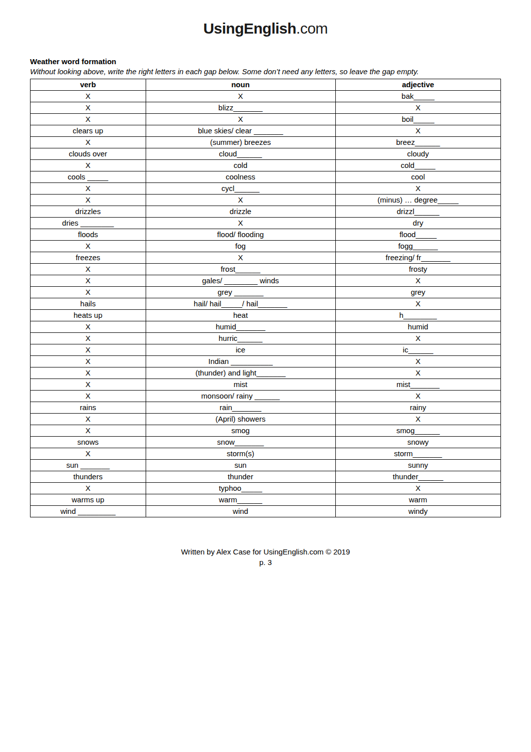Using English.com
Weather word formation
Without looking above, write the right letters in each gap below. Some don’t need any letters, so leave the gap empty.
| verb | noun | adjective |
| --- | --- | --- |
| X | X | bak_____ |
| X | blizz_______ | X |
| X | X | boil_____ |
| clears up | blue skies/ clear _______ | X |
| X | (summer) breezes | breez______ |
| clouds over | cloud______ | cloudy |
| X | cold | cold_____ |
| cools _____ | coolness | cool |
| X | cycl______ | X |
| X | X | (minus) … degree_____ |
| drizzles | drizzle | drizzl______ |
| dries ________ | X | dry |
| floods | flood/ flooding | flood_____ |
| X | fog | fogg______ |
| freezes | X | freezing/ fr_______ |
| X | frost______ | frosty |
| X | gales/ ________ winds | X |
| X | grey _______ | grey |
| hails | hail/ hail_____/ hail_______ | X |
| heats up | heat | h________ |
| X | humid_______ | humid |
| X | hurric______ | X |
| X | ice | ic______ |
| X | Indian __________ | X |
| X | (thunder) and light_______ | X |
| X | mist | mist_______ |
| X | monsoon/ rainy ______ | X |
| rains | rain_______ | rainy |
| X | (April) showers | X |
| X | smog | smog______ |
| snows | snow_______ | snowy |
| X | storm(s) | storm_______ |
| sun _______ | sun | sunny |
| thunders | thunder | thunder______ |
| X | typhoo_____ | X |
| warms up | warm______ | warm |
| wind _________ | wind | windy |
Written by Alex Case for UsingEnglish.com © 2019
p. 3